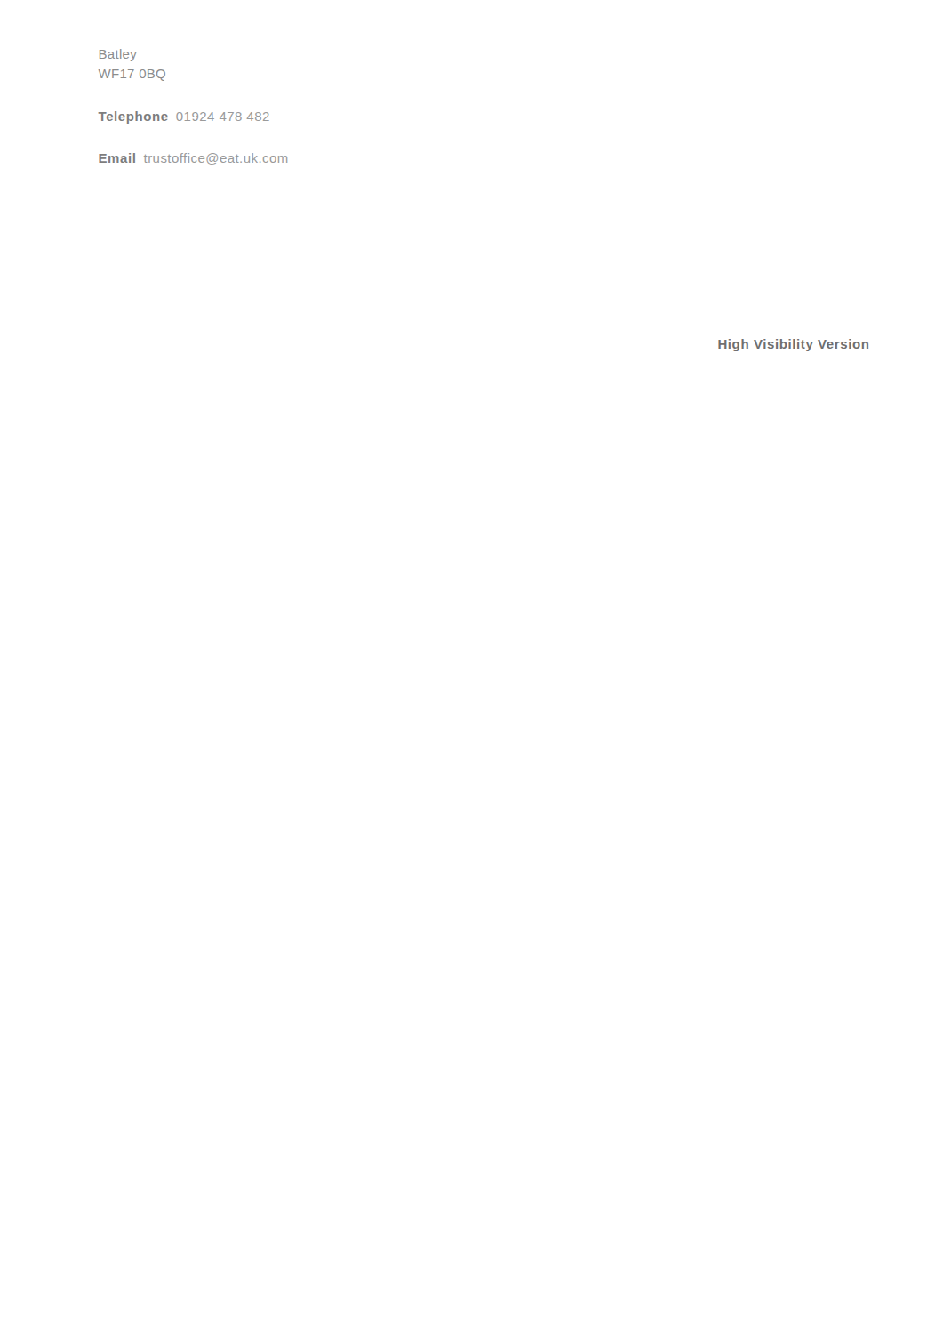Batley
WF17 0BQ
Telephone 01924 478 482
Email trustoffice@eat.uk.com
High Visibility Version